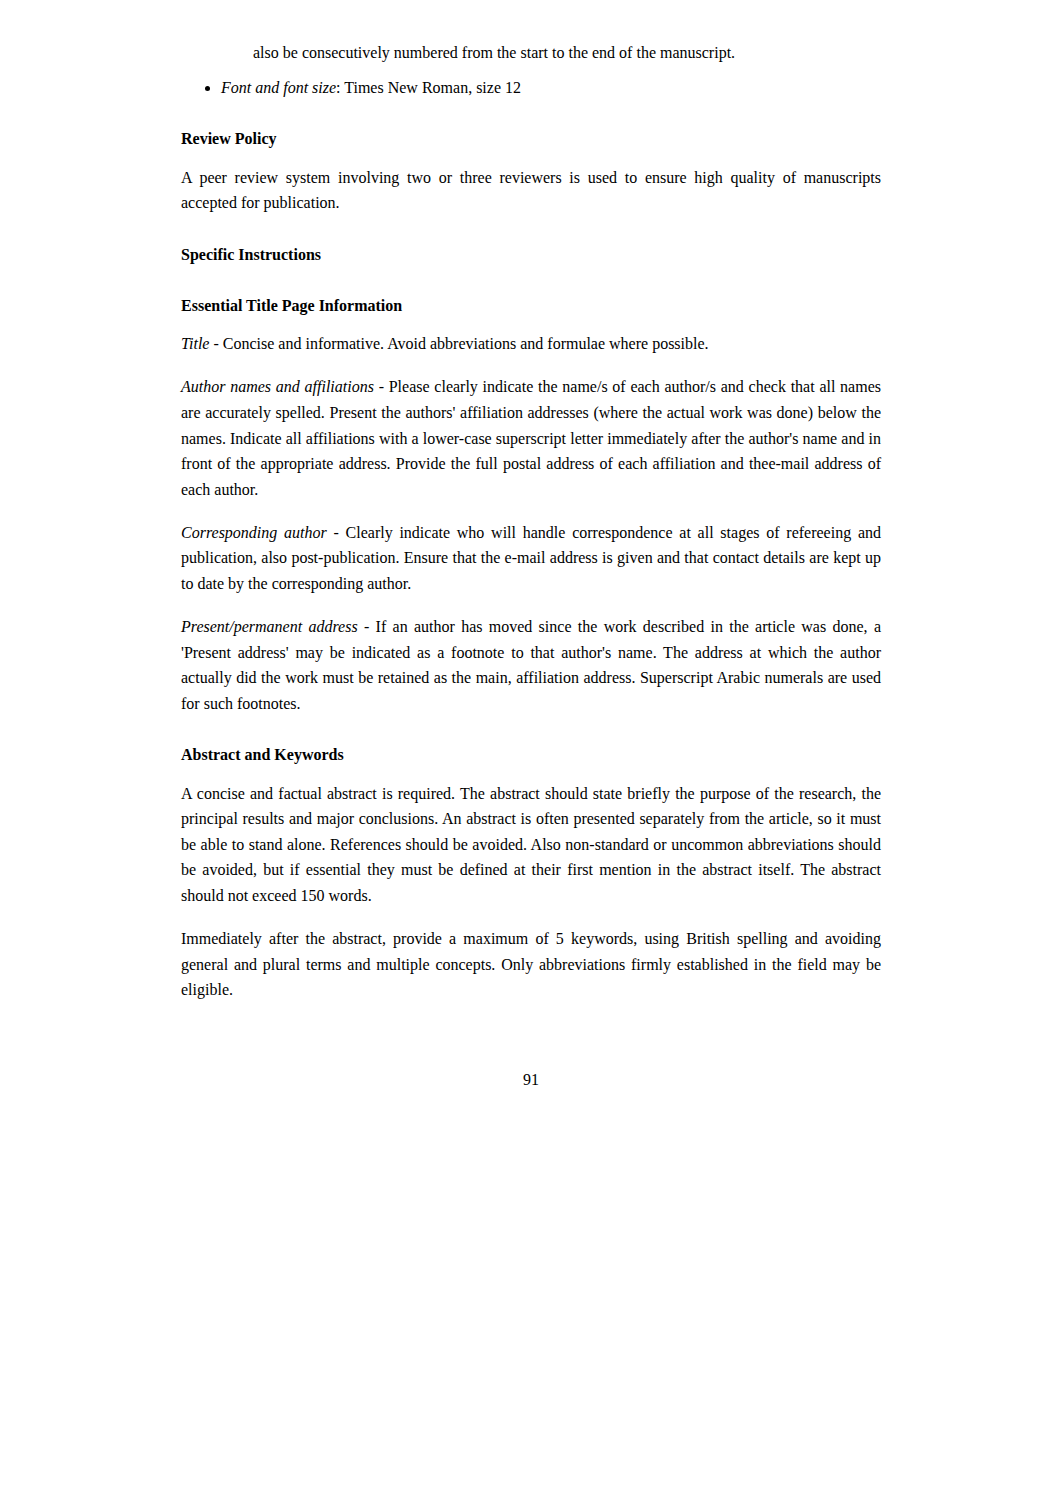also be consecutively numbered from the start to the end of the manuscript.
Font and font size: Times New Roman, size 12
Review Policy
A peer review system involving two or three reviewers is used to ensure high quality of manuscripts accepted for publication.
Specific Instructions
Essential Title Page Information
Title - Concise and informative. Avoid abbreviations and formulae where possible.
Author names and affiliations - Please clearly indicate the name/s of each author/s and check that all names are accurately spelled. Present the authors' affiliation addresses (where the actual work was done) below the names. Indicate all affiliations with a lower-case superscript letter immediately after the author's name and in front of the appropriate address. Provide the full postal address of each affiliation and thee-mail address of each author.
Corresponding author - Clearly indicate who will handle correspondence at all stages of refereeing and publication, also post-publication. Ensure that the e-mail address is given and that contact details are kept up to date by the corresponding author.
Present/permanent address - If an author has moved since the work described in the article was done, a 'Present address' may be indicated as a footnote to that author's name. The address at which the author actually did the work must be retained as the main, affiliation address. Superscript Arabic numerals are used for such footnotes.
Abstract and Keywords
A concise and factual abstract is required. The abstract should state briefly the purpose of the research, the principal results and major conclusions. An abstract is often presented separately from the article, so it must be able to stand alone. References should be avoided. Also non-standard or uncommon abbreviations should be avoided, but if essential they must be defined at their first mention in the abstract itself. The abstract should not exceed 150 words.
Immediately after the abstract, provide a maximum of 5 keywords, using British spelling and avoiding general and plural terms and multiple concepts. Only abbreviations firmly established in the field may be eligible.
91